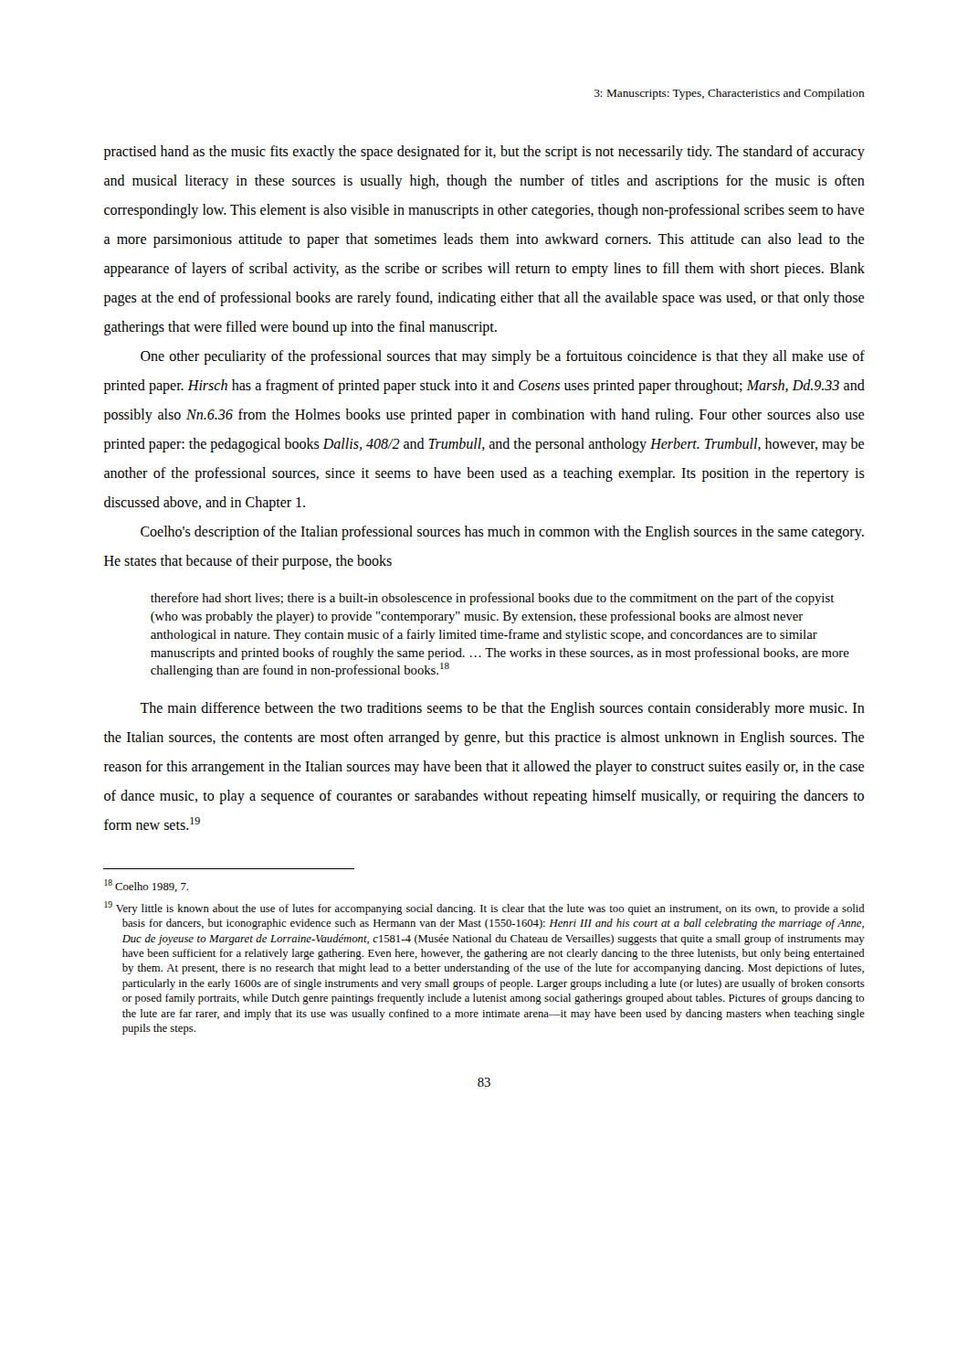3: Manuscripts: Types, Characteristics and Compilation
practised hand as the music fits exactly the space designated for it, but the script is not necessarily tidy. The standard of accuracy and musical literacy in these sources is usually high, though the number of titles and ascriptions for the music is often correspondingly low. This element is also visible in manuscripts in other categories, though non-professional scribes seem to have a more parsimonious attitude to paper that sometimes leads them into awkward corners. This attitude can also lead to the appearance of layers of scribal activity, as the scribe or scribes will return to empty lines to fill them with short pieces. Blank pages at the end of professional books are rarely found, indicating either that all the available space was used, or that only those gatherings that were filled were bound up into the final manuscript.
One other peculiarity of the professional sources that may simply be a fortuitous coincidence is that they all make use of printed paper. Hirsch has a fragment of printed paper stuck into it and Cosens uses printed paper throughout; Marsh, Dd.9.33 and possibly also Nn.6.36 from the Holmes books use printed paper in combination with hand ruling. Four other sources also use printed paper: the pedagogical books Dallis, 408/2 and Trumbull, and the personal anthology Herbert. Trumbull, however, may be another of the professional sources, since it seems to have been used as a teaching exemplar. Its position in the repertory is discussed above, and in Chapter 1.
Coelho's description of the Italian professional sources has much in common with the English sources in the same category. He states that because of their purpose, the books
therefore had short lives; there is a built-in obsolescence in professional books due to the commitment on the part of the copyist (who was probably the player) to provide "contemporary" music. By extension, these professional books are almost never anthological in nature. They contain music of a fairly limited time-frame and stylistic scope, and concordances are to similar manuscripts and printed books of roughly the same period. … The works in these sources, as in most professional books, are more challenging than are found in non-professional books.18
The main difference between the two traditions seems to be that the English sources contain considerably more music. In the Italian sources, the contents are most often arranged by genre, but this practice is almost unknown in English sources. The reason for this arrangement in the Italian sources may have been that it allowed the player to construct suites easily or, in the case of dance music, to play a sequence of courantes or sarabandes without repeating himself musically, or requiring the dancers to form new sets.19
18 Coelho 1989, 7.
19 Very little is known about the use of lutes for accompanying social dancing. It is clear that the lute was too quiet an instrument, on its own, to provide a solid basis for dancers, but iconographic evidence such as Hermann van der Mast (1550-1604): Henri III and his court at a ball celebrating the marriage of Anne, Duc de joyeuse to Margaret de Lorraine-Vaudémont, c1581-4 (Musée National du Chateau de Versailles) suggests that quite a small group of instruments may have been sufficient for a relatively large gathering. Even here, however, the gathering are not clearly dancing to the three lutenists, but only being entertained by them. At present, there is no research that might lead to a better understanding of the use of the lute for accompanying dancing. Most depictions of lutes, particularly in the early 1600s are of single instruments and very small groups of people. Larger groups including a lute (or lutes) are usually of broken consorts or posed family portraits, while Dutch genre paintings frequently include a lutenist among social gatherings grouped about tables. Pictures of groups dancing to the lute are far rarer, and imply that its use was usually confined to a more intimate arena—it may have been used by dancing masters when teaching single pupils the steps.
83